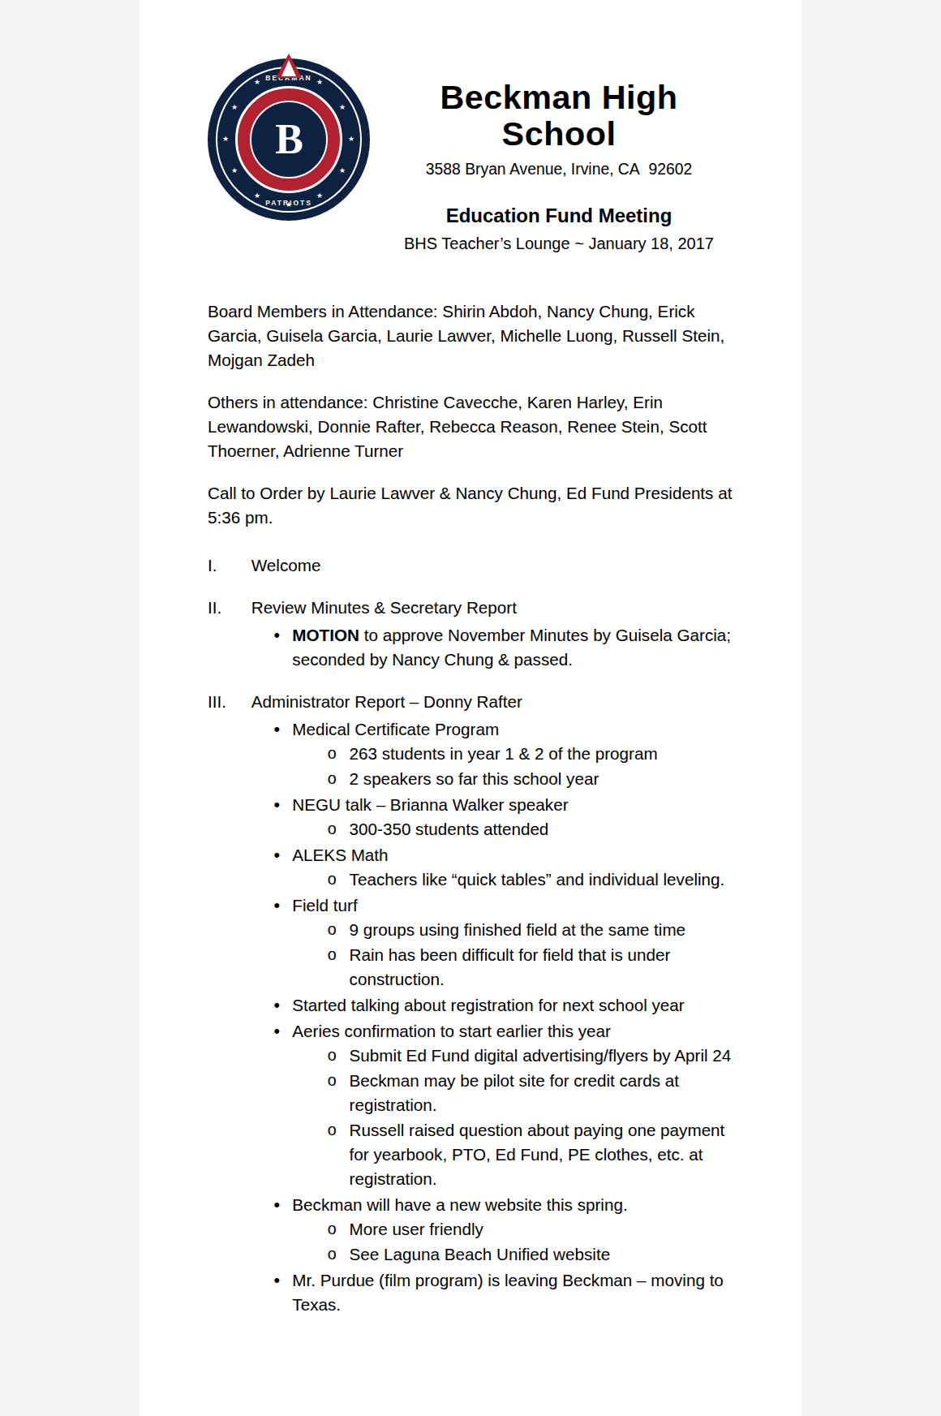★ ★ ★ ★ ★ ★ ★ ★ ★ ★ ★ ★
Beckman
Patriots
B
Beckman High School
3588 Bryan Avenue, Irvine, CA 92602
Education Fund Meeting
BHS Teacher’s Lounge ~ January 18, 2017
Board Members in Attendance: Shirin Abdoh, Nancy Chung, Erick Garcia, Guisela Garcia, Laurie Lawver, Michelle Luong, Russell Stein, Mojgan Zadeh
Others in attendance: Christine Cavecche, Karen Harley, Erin Lewandowski, Donnie Rafter, Rebecca Reason, Renee Stein, Scott Thoerner, Adrienne Turner
Call to Order by Laurie Lawver & Nancy Chung, Ed Fund Presidents at 5:36 pm.
Welcome
Review Minutes & Secretary Report
MOTION to approve November Minutes by Guisela Garcia; seconded by Nancy Chung & passed.
Administrator Report – Donny Rafter
Medical Certificate Program
263 students in year 1 & 2 of the program
2 speakers so far this school year
NEGU talk – Brianna Walker speaker
300-350 students attended
ALEKS Math
Teachers like “quick tables” and individual leveling.
Field turf
9 groups using finished field at the same time
Rain has been difficult for field that is under construction.
Started talking about registration for next school year
Aeries confirmation to start earlier this year
Submit Ed Fund digital advertising/flyers by April 24
Beckman may be pilot site for credit cards at registration.
Russell raised question about paying one payment for yearbook, PTO, Ed Fund, PE clothes, etc. at registration.
Beckman will have a new website this spring.
More user friendly
See Laguna Beach Unified website
Mr. Purdue (film program) is leaving Beckman – moving to Texas.